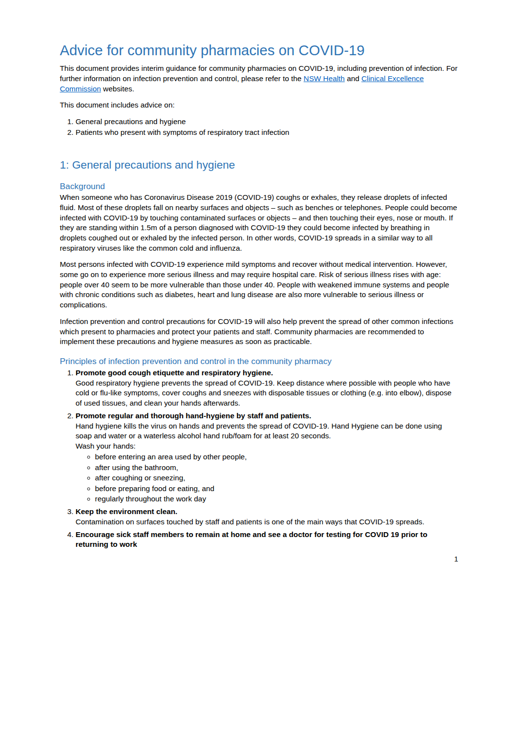Advice for community pharmacies on COVID-19
This document provides interim guidance for community pharmacies on COVID-19, including prevention of infection. For further information on infection prevention and control, please refer to the NSW Health and Clinical Excellence Commission websites.
This document includes advice on:
General precautions and hygiene
Patients who present with symptoms of respiratory tract infection
1: General precautions and hygiene
Background
When someone who has Coronavirus Disease 2019 (COVID-19) coughs or exhales, they release droplets of infected fluid. Most of these droplets fall on nearby surfaces and objects – such as benches or telephones. People could become infected with COVID-19 by touching contaminated surfaces or objects – and then touching their eyes, nose or mouth. If they are standing within 1.5m of a person diagnosed with COVID-19 they could become infected by breathing in droplets coughed out or exhaled by the infected person. In other words, COVID-19 spreads in a similar way to all respiratory viruses like the common cold and influenza.
Most persons infected with COVID-19 experience mild symptoms and recover without medical intervention. However, some go on to experience more serious illness and may require hospital care. Risk of serious illness rises with age: people over 40 seem to be more vulnerable than those under 40. People with weakened immune systems and people with chronic conditions such as diabetes, heart and lung disease are also more vulnerable to serious illness or complications.
Infection prevention and control precautions for COVID-19 will also help prevent the spread of other common infections which present to pharmacies and protect your patients and staff. Community pharmacies are recommended to implement these precautions and hygiene measures as soon as practicable.
Principles of infection prevention and control in the community pharmacy
Promote good cough etiquette and respiratory hygiene.
Good respiratory hygiene prevents the spread of COVID-19. Keep distance where possible with people who have cold or flu-like symptoms, cover coughs and sneezes with disposable tissues or clothing (e.g. into elbow), dispose of used tissues, and clean your hands afterwards.
Promote regular and thorough hand-hygiene by staff and patients.
Hand hygiene kills the virus on hands and prevents the spread of COVID-19. Hand Hygiene can be done using soap and water or a waterless alcohol hand rub/foam for at least 20 seconds.
Wash your hands:
before entering an area used by other people,
after using the bathroom,
after coughing or sneezing,
before preparing food or eating, and
regularly throughout the work day
Keep the environment clean.
Contamination on surfaces touched by staff and patients is one of the main ways that COVID-19 spreads.
Encourage sick staff members to remain at home and see a doctor for testing for COVID 19 prior to returning to work
1